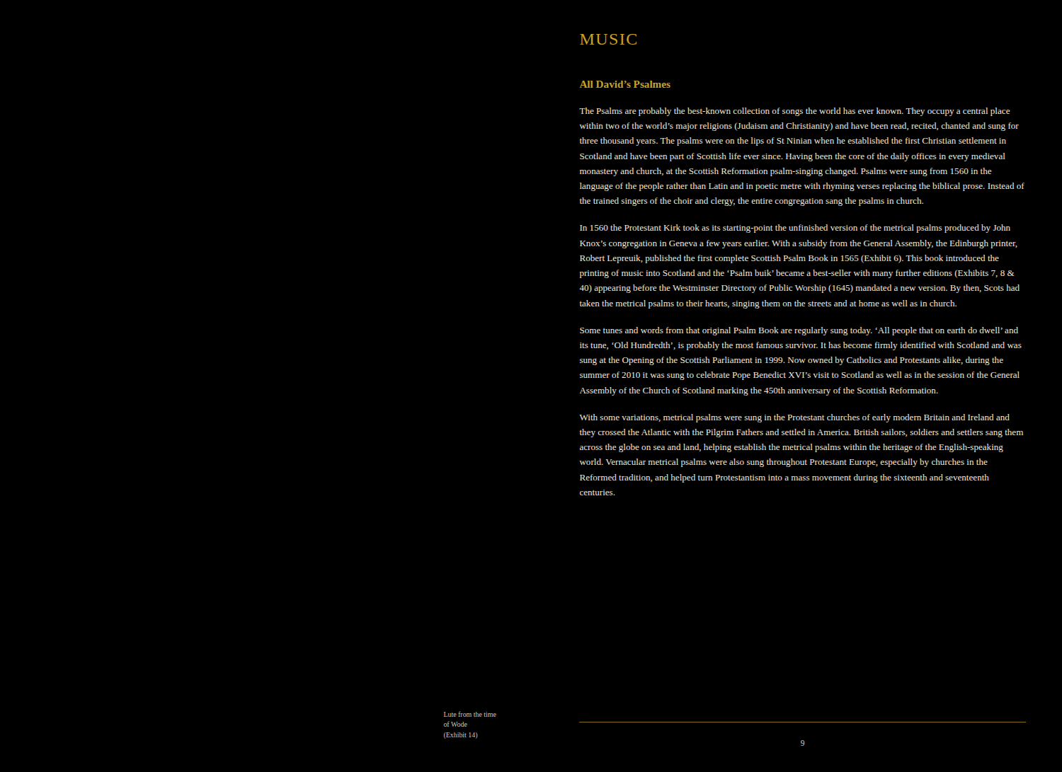Lute from the time
of Wode
(Exhibit 14)
Music
All David’s Psalmes
The Psalms are probably the best-known collection of songs the world has ever known. They occupy a central place within two of the world’s major religions (Judaism and Christianity) and have been read, recited, chanted and sung for three thousand years. The psalms were on the lips of St Ninian when he established the first Christian settlement in Scotland and have been part of Scottish life ever since. Having been the core of the daily offices in every medieval monastery and church, at the Scottish Reformation psalm-singing changed. Psalms were sung from 1560 in the language of the people rather than Latin and in poetic metre with rhyming verses replacing the biblical prose. Instead of the trained singers of the choir and clergy, the entire congregation sang the psalms in church.
In 1560 the Protestant Kirk took as its starting-point the unfinished version of the metrical psalms produced by John Knox’s congregation in Geneva a few years earlier. With a subsidy from the General Assembly, the Edinburgh printer, Robert Lepreuik, published the first complete Scottish Psalm Book in 1565 (Exhibit 6). This book introduced the printing of music into Scotland and the ‘Psalm buik’ became a best-seller with many further editions (Exhibits 7, 8 & 40) appearing before the Westminster Directory of Public Worship (1645) mandated a new version. By then, Scots had taken the metrical psalms to their hearts, singing them on the streets and at home as well as in church.
Some tunes and words from that original Psalm Book are regularly sung today. ‘All people that on earth do dwell’ and its tune, ‘Old Hundredth’, is probably the most famous survivor. It has become firmly identified with Scotland and was sung at the Opening of the Scottish Parliament in 1999. Now owned by Catholics and Protestants alike, during the summer of 2010 it was sung to celebrate Pope Benedict XVI’s visit to Scotland as well as in the session of the General Assembly of the Church of Scotland marking the 450th anniversary of the Scottish Reformation.
With some variations, metrical psalms were sung in the Protestant churches of early modern Britain and Ireland and they crossed the Atlantic with the Pilgrim Fathers and settled in America. British sailors, soldiers and settlers sang them across the globe on sea and land, helping establish the metrical psalms within the heritage of the English-speaking world. Vernacular metrical psalms were also sung throughout Protestant Europe, especially by churches in the Reformed tradition, and helped turn Protestantism into a mass movement during the sixteenth and seventeenth centuries.
9